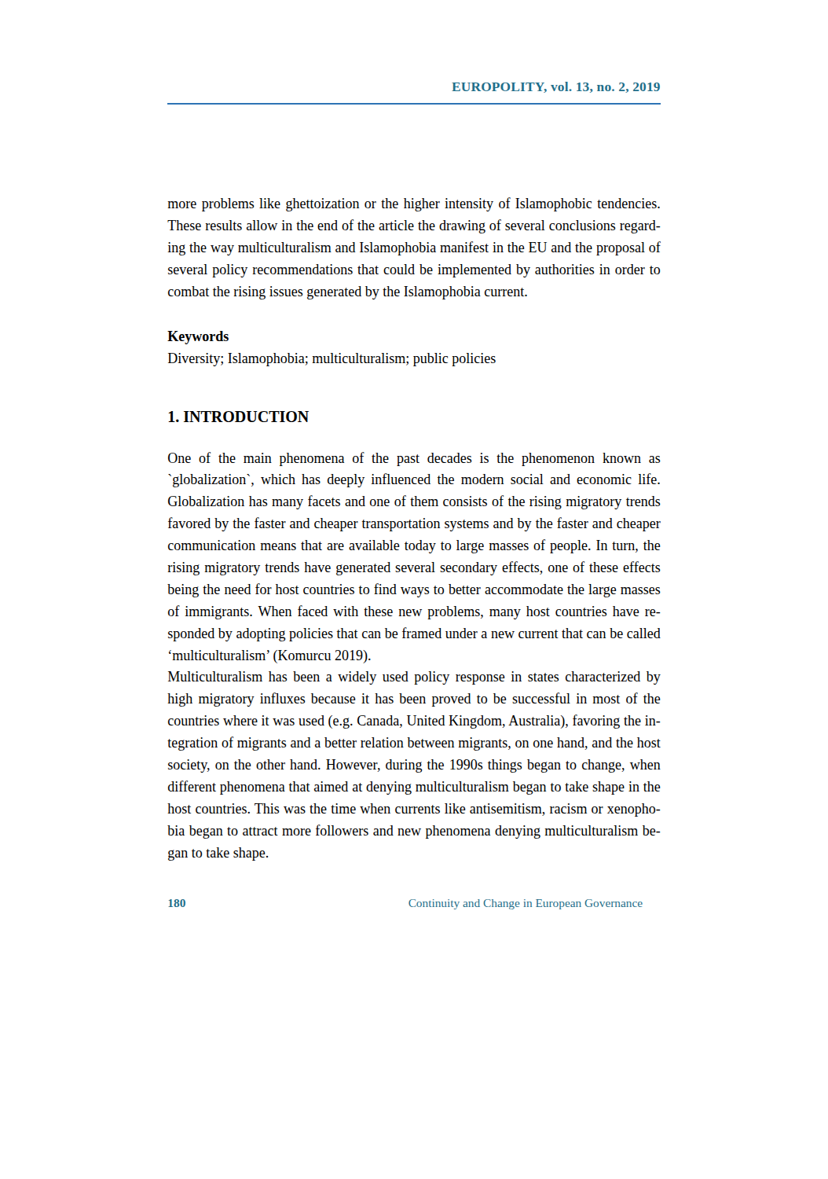EUROPOLITY, vol. 13, no. 2, 2019
more problems like ghettoization or the higher intensity of Islamophobic tendencies. These results allow in the end of the article the drawing of several conclusions regarding the way multiculturalism and Islamophobia manifest in the EU and the proposal of several policy recommendations that could be implemented by authorities in order to combat the rising issues generated by the Islamophobia current.
Keywords
Diversity; Islamophobia; multiculturalism; public policies
1. INTRODUCTION
One of the main phenomena of the past decades is the phenomenon known as `globalization`, which has deeply influenced the modern social and economic life. Globalization has many facets and one of them consists of the rising migratory trends favored by the faster and cheaper transportation systems and by the faster and cheaper communication means that are available today to large masses of people. In turn, the rising migratory trends have generated several secondary effects, one of these effects being the need for host countries to find ways to better accommodate the large masses of immigrants. When faced with these new problems, many host countries have responded by adopting policies that can be framed under a new current that can be called ‘multiculturalism’ (Komurcu 2019).
Multiculturalism has been a widely used policy response in states characterized by high migratory influxes because it has been proved to be successful in most of the countries where it was used (e.g. Canada, United Kingdom, Australia), favoring the integration of migrants and a better relation between migrants, on one hand, and the host society, on the other hand. However, during the 1990s things began to change, when different phenomena that aimed at denying multiculturalism began to take shape in the host countries. This was the time when currents like antisemitism, racism or xenophobia began to attract more followers and new phenomena denying multiculturalism began to take shape.
180 Continuity and Change in European Governance